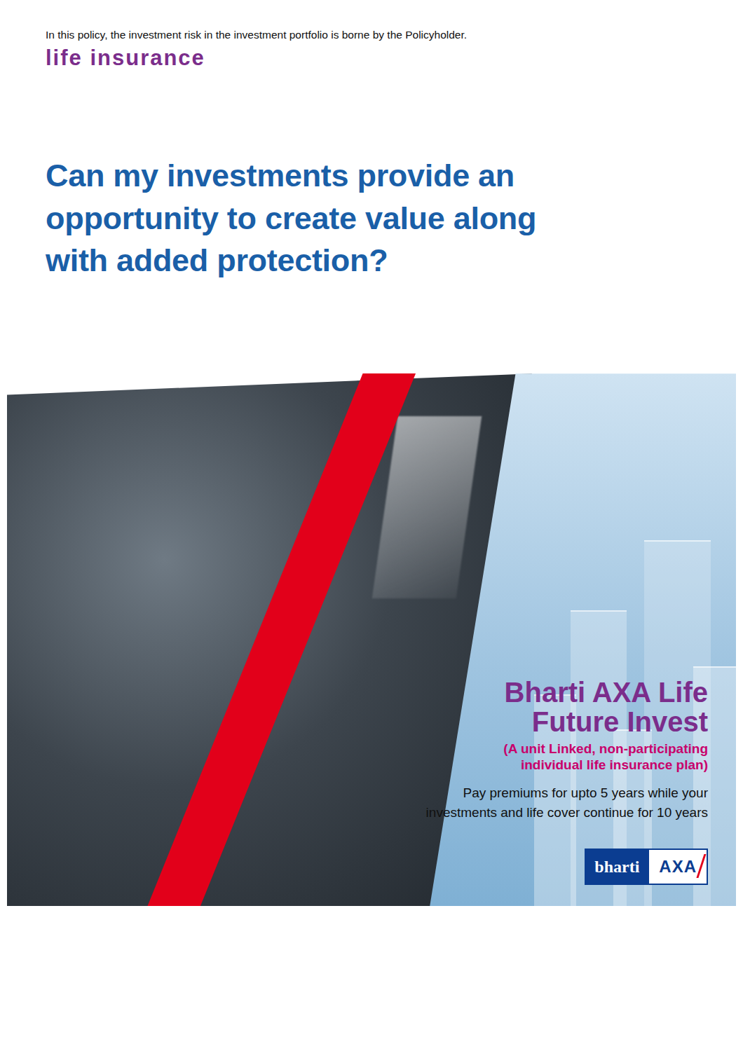In this policy, the investment risk in the investment portfolio is borne by the Policyholder.
life insurance
Can my investments provide an opportunity to create value along with added protection?
Bharti AXA Life
Future Invest
(A unit Linked, non-participating
individual life insurance plan)
Pay premiums for upto 5 years while your
investments and life cover continue for 10 years
bharti AXA